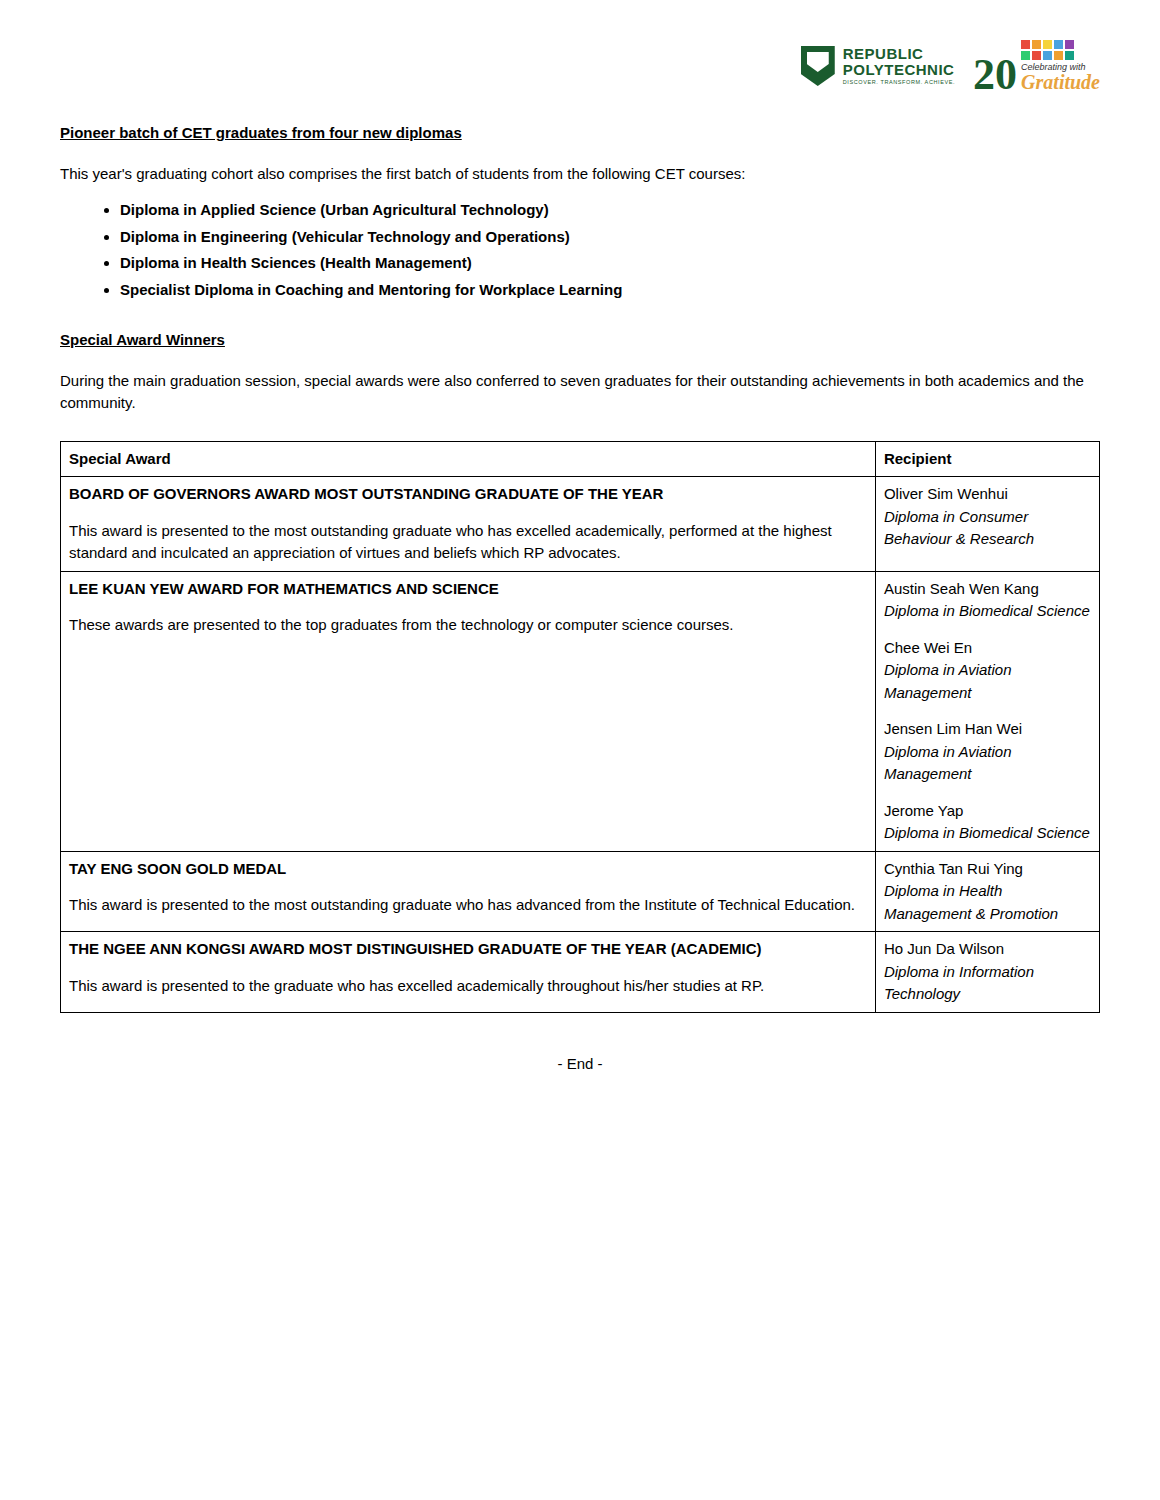REPUBLIC
POLYTECHNIC
DISCOVER. TRANSFORM. ACHIEVE.
20
Celebrating with
Gratitude
Pioneer batch of CET graduates from four new diplomas
This year's graduating cohort also comprises the first batch of students from the following CET courses:
Diploma in Applied Science (Urban Agricultural Technology)
Diploma in Engineering (Vehicular Technology and Operations)
Diploma in Health Sciences (Health Management)
Specialist Diploma in Coaching and Mentoring for Workplace Learning
Special Award Winners
During the main graduation session, special awards were also conferred to seven graduates for their outstanding achievements in both academics and the community.
| Special Award | Recipient |
| --- | --- |
| BOARD OF GOVERNORS AWARD MOST OUTSTANDING GRADUATE OF THE YEAR This award is presented to the most outstanding graduate who has excelled academically, performed at the highest standard and inculcated an appreciation of virtues and beliefs which RP advocates. | Oliver Sim Wenhui Diploma in Consumer Behaviour & Research |
| LEE KUAN YEW AWARD FOR MATHEMATICS AND SCIENCE These awards are presented to the top graduates from the technology or computer science courses. | Austin Seah Wen Kang Diploma in Biomedical Science Chee Wei En Diploma in Aviation Management Jensen Lim Han Wei Diploma in Aviation Management Jerome Yap Diploma in Biomedical Science |
| TAY ENG SOON GOLD MEDAL This award is presented to the most outstanding graduate who has advanced from the Institute of Technical Education. | Cynthia Tan Rui Ying Diploma in Health Management & Promotion |
| THE NGEE ANN KONGSI AWARD MOST DISTINGUISHED GRADUATE OF THE YEAR (ACADEMIC) This award is presented to the graduate who has excelled academically throughout his/her studies at RP. | Ho Jun Da Wilson Diploma in Information Technology |
- End -